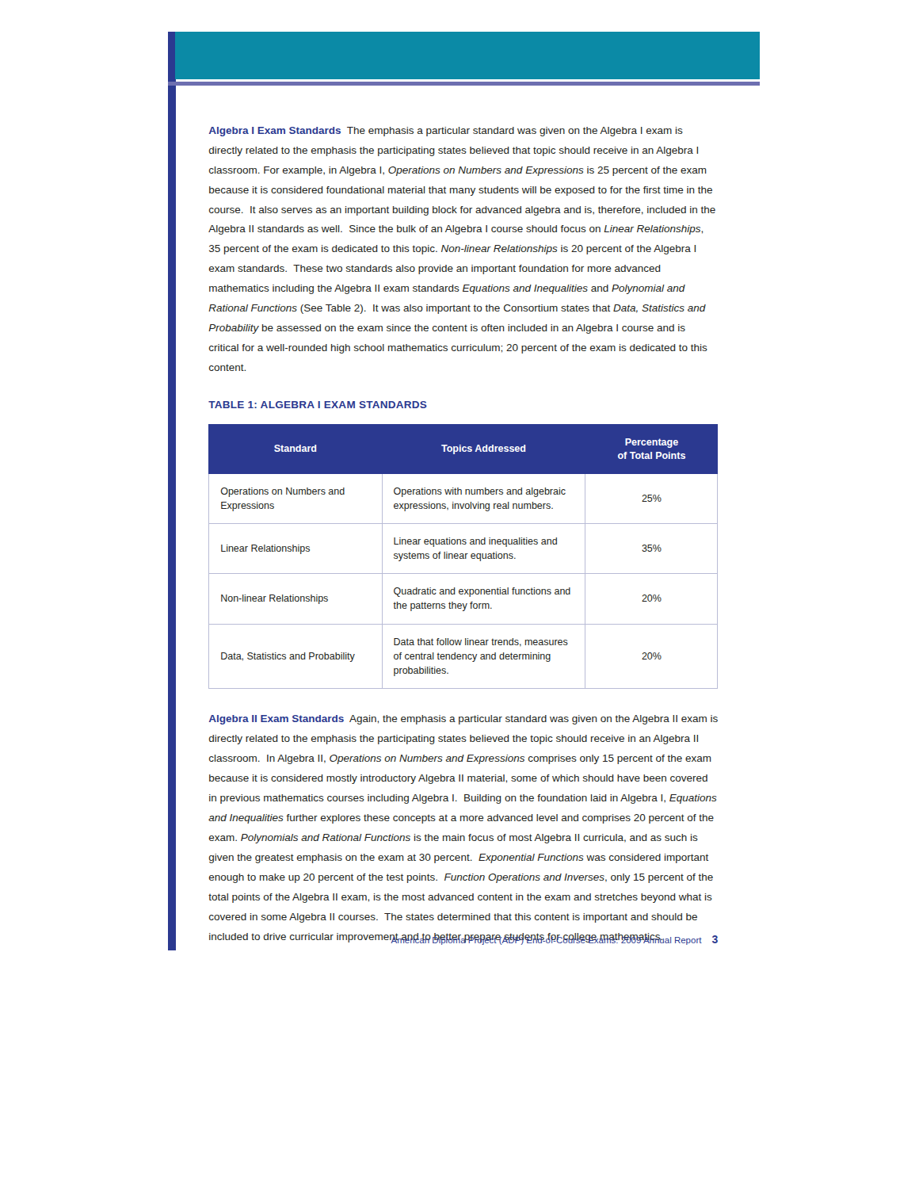Algebra I Exam Standards The emphasis a particular standard was given on the Algebra I exam is directly related to the emphasis the participating states believed that topic should receive in an Algebra I classroom. For example, in Algebra I, Operations on Numbers and Expressions is 25 percent of the exam because it is considered foundational material that many students will be exposed to for the first time in the course. It also serves as an important building block for advanced algebra and is, therefore, included in the Algebra II standards as well. Since the bulk of an Algebra I course should focus on Linear Relationships, 35 percent of the exam is dedicated to this topic. Non-linear Relationships is 20 percent of the Algebra I exam standards. These two standards also provide an important foundation for more advanced mathematics including the Algebra II exam standards Equations and Inequalities and Polynomial and Rational Functions (See Table 2). It was also important to the Consortium states that Data, Statistics and Probability be assessed on the exam since the content is often included in an Algebra I course and is critical for a well-rounded high school mathematics curriculum; 20 percent of the exam is dedicated to this content.
Table 1: Algebra I Exam Standards
| Standard | Topics Addressed | Percentage of Total Points |
| --- | --- | --- |
| Operations on Numbers and Expressions | Operations with numbers and algebraic expressions, involving real numbers. | 25% |
| Linear Relationships | Linear equations and inequalities and systems of linear equations. | 35% |
| Non-linear Relationships | Quadratic and exponential functions and the patterns they form. | 20% |
| Data, Statistics and Probability | Data that follow linear trends, measures of central tendency and determining probabilities. | 20% |
Algebra II Exam Standards Again, the emphasis a particular standard was given on the Algebra II exam is directly related to the emphasis the participating states believed the topic should receive in an Algebra II classroom. In Algebra II, Operations on Numbers and Expressions comprises only 15 percent of the exam because it is considered mostly introductory Algebra II material, some of which should have been covered in previous mathematics courses including Algebra I. Building on the foundation laid in Algebra I, Equations and Inequalities further explores these concepts at a more advanced level and comprises 20 percent of the exam. Polynomials and Rational Functions is the main focus of most Algebra II curricula, and as such is given the greatest emphasis on the exam at 30 percent. Exponential Functions was considered important enough to make up 20 percent of the test points. Function Operations and Inverses, only 15 percent of the total points of the Algebra II exam, is the most advanced content in the exam and stretches beyond what is covered in some Algebra II courses. The states determined that this content is important and should be included to drive curricular improvement and to better prepare students for college mathematics.
American Diploma Project (ADP) End-of-Course Exams: 2009 Annual Report 3